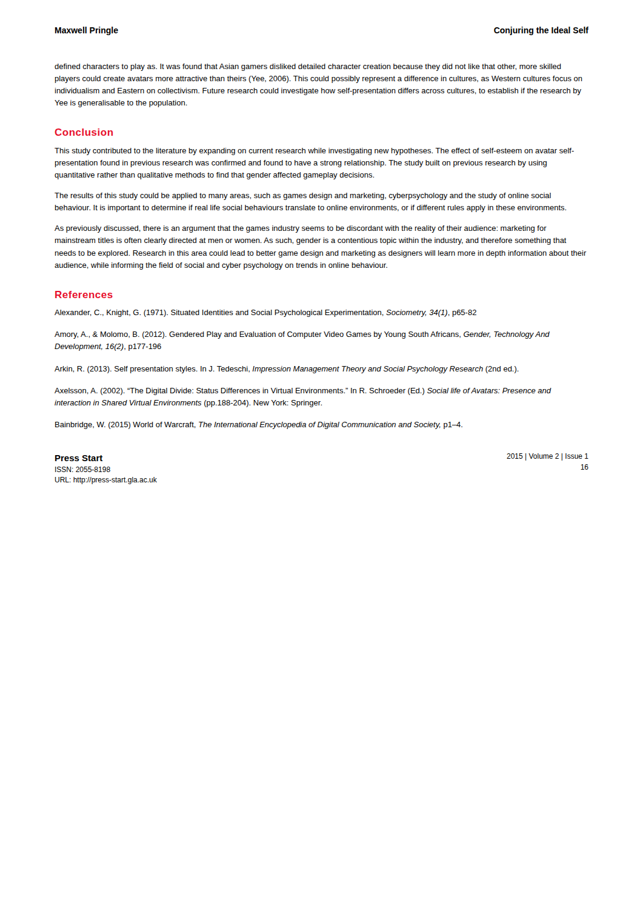Maxwell Pringle Conjuring the Ideal Self
defined characters to play as. It was found that Asian gamers disliked detailed character creation because they did not like that other, more skilled players could create avatars more attractive than theirs (Yee, 2006). This could possibly represent a difference in cultures, as Western cultures focus on individualism and Eastern on collectivism. Future research could investigate how self-presentation differs across cultures, to establish if the research by Yee is generalisable to the population.
Conclusion
This study contributed to the literature by expanding on current research while investigating new hypotheses. The effect of self-esteem on avatar self-presentation found in previous research was confirmed and found to have a strong relationship. The study built on previous research by using quantitative rather than qualitative methods to find that gender affected gameplay decisions.
The results of this study could be applied to many areas, such as games design and marketing, cyberpsychology and the study of online social behaviour. It is important to determine if real life social behaviours translate to online environments, or if different rules apply in these environments.
As previously discussed, there is an argument that the games industry seems to be discordant with the reality of their audience: marketing for mainstream titles is often clearly directed at men or women. As such, gender is a contentious topic within the industry, and therefore something that needs to be explored. Research in this area could lead to better game design and marketing as designers will learn more in depth information about their audience, while informing the field of social and cyber psychology on trends in online behaviour.
References
Alexander, C., Knight, G. (1971). Situated Identities and Social Psychological Experimentation, Sociometry, 34(1), p65-82
Amory, A., & Molomo, B. (2012). Gendered Play and Evaluation of Computer Video Games by Young South Africans, Gender, Technology And Development, 16(2), p177-196
Arkin, R. (2013). Self presentation styles. In J. Tedeschi, Impression Management Theory and Social Psychology Research (2nd ed.).
Axelsson, A. (2002). “The Digital Divide: Status Differences in Virtual Environments.” In R. Schroeder (Ed.) Social life of Avatars: Presence and interaction in Shared Virtual Environments (pp.188-204). New York: Springer.
Bainbridge, W. (2015) World of Warcraft, The International Encyclopedia of Digital Communication and Society, p1–4.
Press Start
ISSN: 2055-8198
URL: http://press-start.gla.ac.uk
2015 | Volume 2 | Issue 1
16